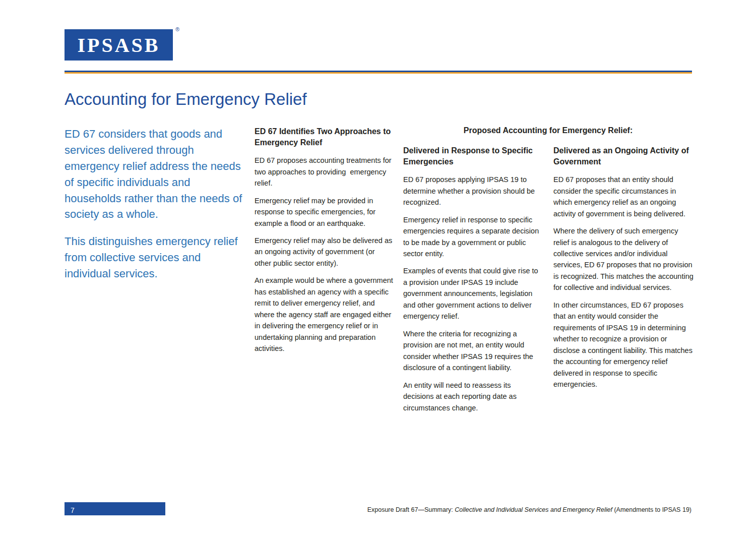IPSASB
®
Accounting for Emergency Relief
ED 67 considers that goods and services delivered through emergency relief address the needs of specific individuals and households rather than the needs of society as a whole.
This distinguishes emergency relief from collective services and individual services.
ED 67 Identifies Two Approaches to Emergency Relief
ED 67 proposes accounting treatments for two approaches to providing emergency relief.
Emergency relief may be provided in response to specific emergencies, for example a flood or an earthquake.
Emergency relief may also be delivered as an ongoing activity of government (or other public sector entity).
An example would be where a government has established an agency with a specific remit to deliver emergency relief, and where the agency staff are engaged either in delivering the emergency relief or in undertaking planning and preparation activities.
Proposed Accounting for Emergency Relief:
Delivered in Response to Specific Emergencies
ED 67 proposes applying IPSAS 19 to determine whether a provision should be recognized.
Emergency relief in response to specific emergencies requires a separate decision to be made by a government or public sector entity.
Examples of events that could give rise to a provision under IPSAS 19 include government announcements, legislation and other government actions to deliver emergency relief.
Where the criteria for recognizing a provision are not met, an entity would consider whether IPSAS 19 requires the disclosure of a contingent liability.
An entity will need to reassess its decisions at each reporting date as circumstances change.
Delivered as an Ongoing Activity of Government
ED 67 proposes that an entity should consider the specific circumstances in which emergency relief as an ongoing activity of government is being delivered.
Where the delivery of such emergency relief is analogous to the delivery of collective services and/or individual services, ED 67 proposes that no provision is recognized. This matches the accounting for collective and individual services.
In other circumstances, ED 67 proposes that an entity would consider the requirements of IPSAS 19 in determining whether to recognize a provision or disclose a contingent liability. This matches the accounting for emergency relief delivered in response to specific emergencies.
7
Exposure Draft 67—Summary: Collective and Individual Services and Emergency Relief (Amendments to IPSAS 19)